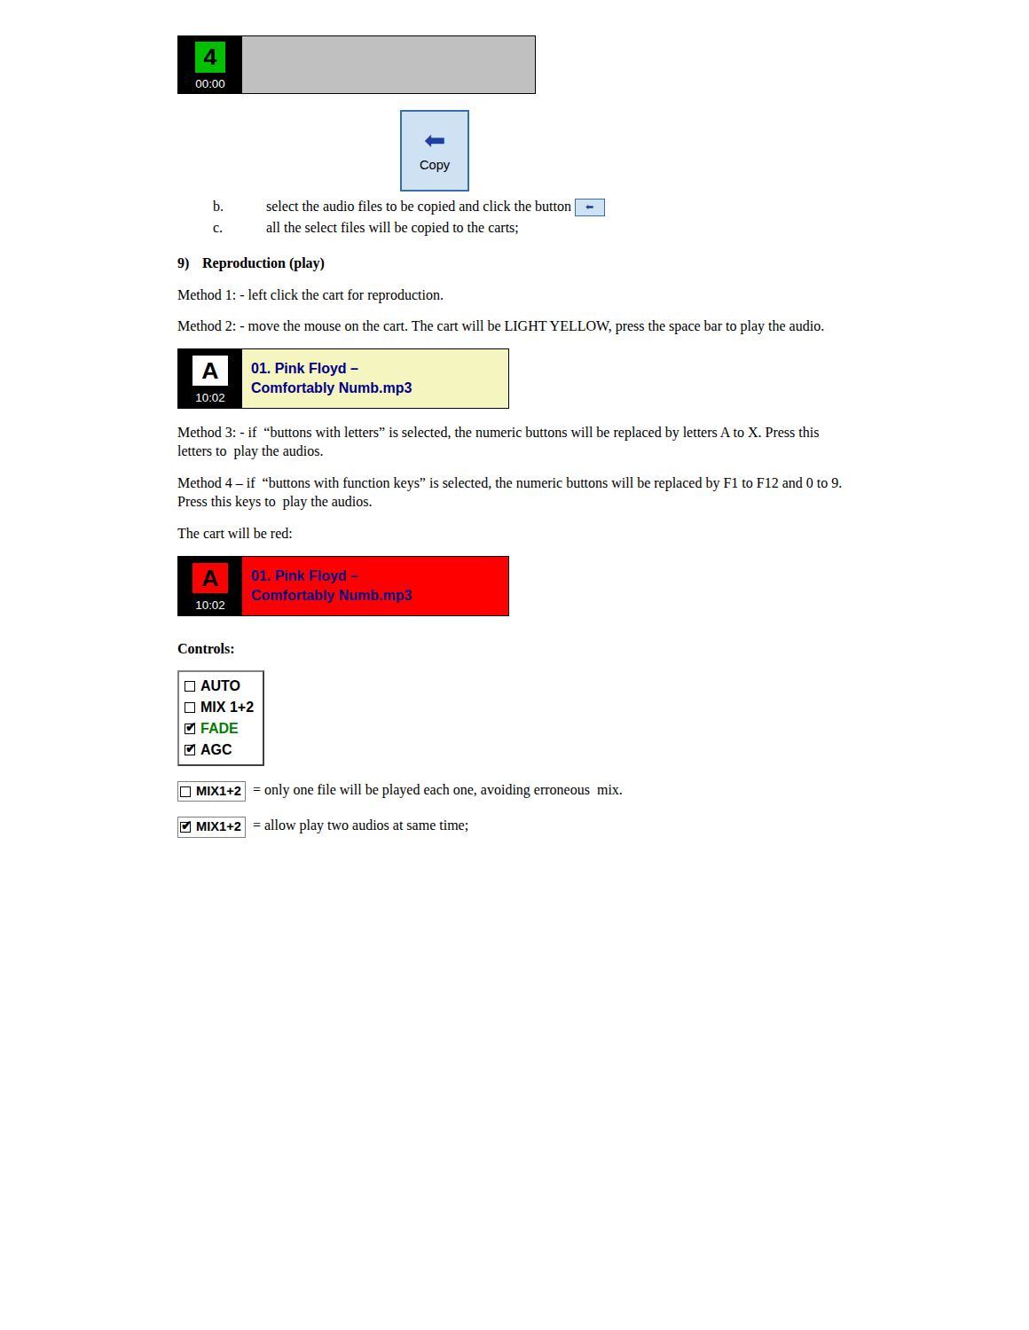4 00:00
⬅ Copy
b. select the audio files to be copied and click the button ⬅
c. all the select files will be copied to the carts;
9) Reproduction (play)
Method 1: - left click the cart for reproduction.
Method 2: - move the mouse on the cart. The cart will be LIGHT YELLOW, press the space bar to play the audio.
A 10:02 01. Pink Floyd –
Comfortably Numb.mp3
Method 3: - if “buttons with letters” is selected, the numeric buttons will be replaced by letters A to X. Press this letters to play the audios.
Method 4 – if “buttons with function keys” is selected, the numeric buttons will be replaced by F1 to F12 and 0 to 9. Press this keys to play the audios.
The cart will be red:
A 10:02 01. Pink Floyd –
Comfortably Numb.mp3
Controls:
AUTO
MIX 1+2
FADE
AGC
MIX1+2 = only one file will be played each one, avoiding erroneous mix.
MIX1+2 = allow play two audios at same time;